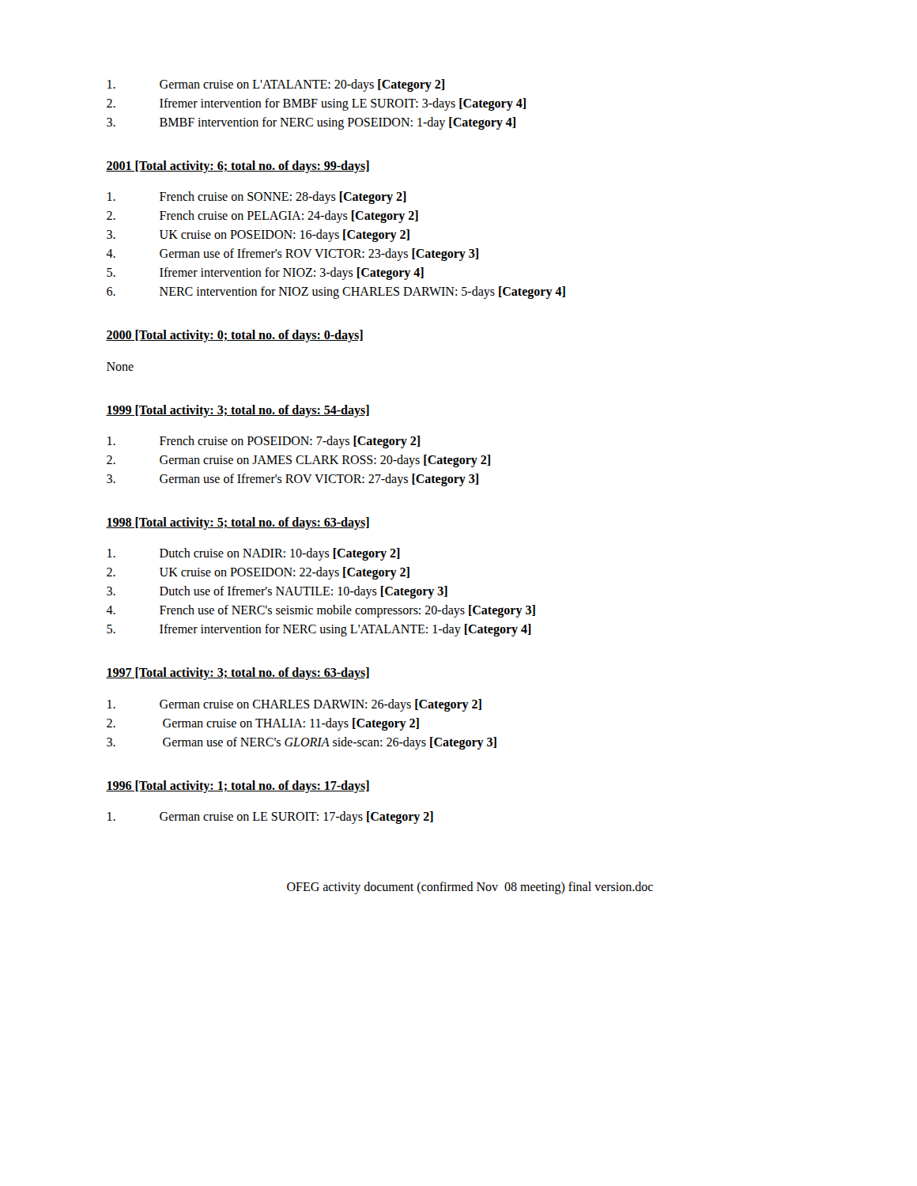1. German cruise on L'ATALANTE: 20-days [Category 2]
2. Ifremer intervention for BMBF using LE SUROIT: 3-days [Category 4]
3. BMBF intervention for NERC using POSEIDON: 1-day [Category 4]
2001 [Total activity: 6; total no. of days: 99-days]
1. French cruise on SONNE: 28-days [Category 2]
2. French cruise on PELAGIA: 24-days [Category 2]
3. UK cruise on POSEIDON: 16-days [Category 2]
4. German use of Ifremer's ROV VICTOR: 23-days [Category 3]
5. Ifremer intervention for NIOZ: 3-days [Category 4]
6. NERC intervention for NIOZ using CHARLES DARWIN: 5-days [Category 4]
2000 [Total activity: 0; total no. of days: 0-days]
None
1999 [Total activity: 3; total no. of days: 54-days]
1. French cruise on POSEIDON: 7-days [Category 2]
2. German cruise on JAMES CLARK ROSS: 20-days [Category 2]
3. German use of Ifremer's ROV VICTOR: 27-days [Category 3]
1998 [Total activity: 5; total no. of days: 63-days]
1. Dutch cruise on NADIR: 10-days [Category 2]
2. UK cruise on POSEIDON: 22-days [Category 2]
3. Dutch use of Ifremer's NAUTILE: 10-days [Category 3]
4. French use of NERC's seismic mobile compressors: 20-days [Category 3]
5. Ifremer intervention for NERC using L'ATALANTE: 1-day [Category 4]
1997 [Total activity: 3; total no. of days: 63-days]
1. German cruise on CHARLES DARWIN: 26-days [Category 2]
2. German cruise on THALIA: 11-days [Category 2]
3. German use of NERC's GLORIA side-scan: 26-days [Category 3]
1996 [Total activity: 1; total no. of days: 17-days]
1. German cruise on LE SUROIT: 17-days [Category 2]
OFEG activity document (confirmed Nov 08 meeting) final version.doc